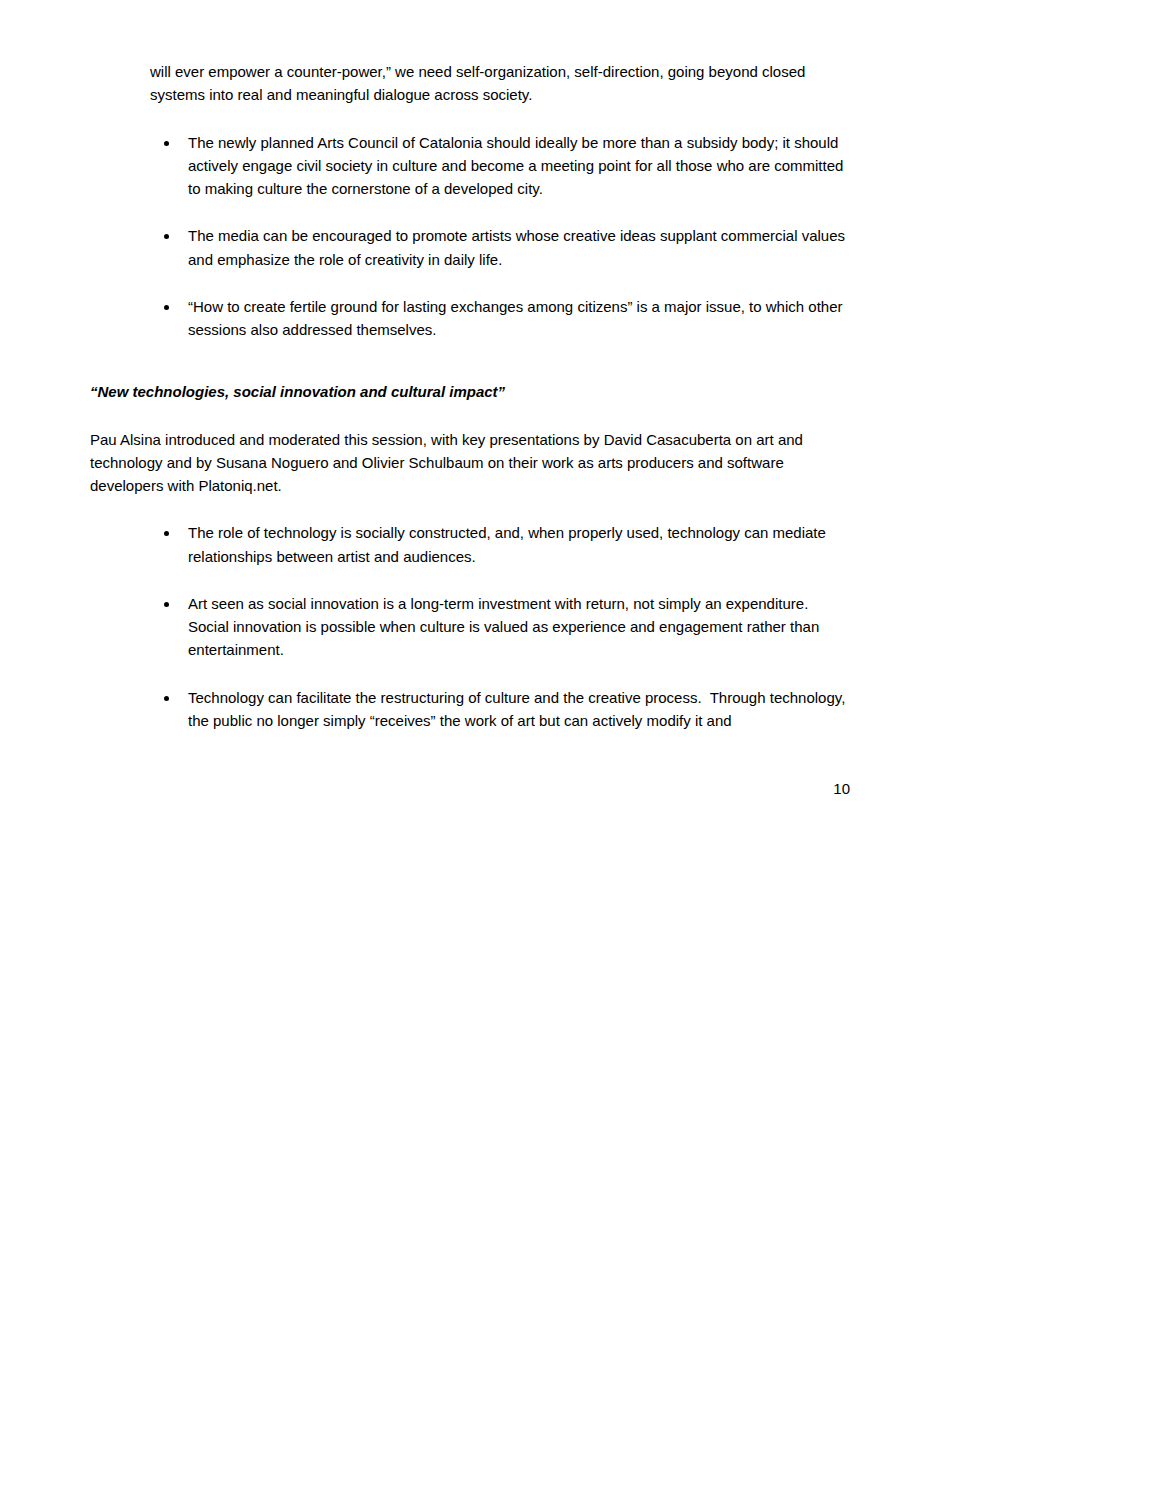will ever empower a counter-power,” we need self-organization, self-direction, going beyond closed systems into real and meaningful dialogue across society.
The newly planned Arts Council of Catalonia should ideally be more than a subsidy body; it should actively engage civil society in culture and become a meeting point for all those who are committed to making culture the cornerstone of a developed city.
The media can be encouraged to promote artists whose creative ideas supplant commercial values and emphasize the role of creativity in daily life.
“How to create fertile ground for lasting exchanges among citizens” is a major issue, to which other sessions also addressed themselves.
“New technologies, social innovation and cultural impact”
Pau Alsina introduced and moderated this session, with key presentations by David Casacuberta on art and technology and by Susana Noguero and Olivier Schulbaum on their work as arts producers and software developers with Platoniq.net.
The role of technology is socially constructed, and, when properly used, technology can mediate relationships between artist and audiences.
Art seen as social innovation is a long-term investment with return, not simply an expenditure. Social innovation is possible when culture is valued as experience and engagement rather than entertainment.
Technology can facilitate the restructuring of culture and the creative process. Through technology, the public no longer simply “receives” the work of art but can actively modify it and
10